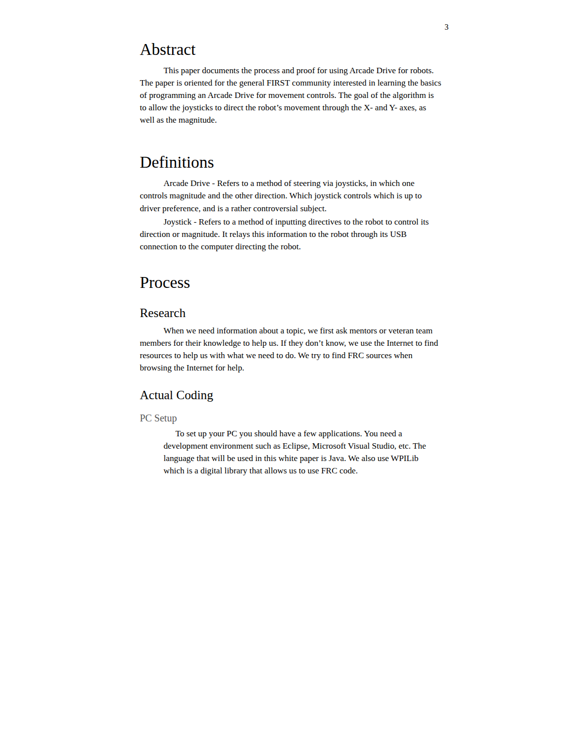3
Abstract
This paper documents the process and proof for using Arcade Drive for robots. The paper is oriented for the general FIRST community interested in learning the basics of programming an Arcade Drive for movement controls. The goal of the algorithm is to allow the joysticks to direct the robot’s movement through the X- and Y- axes, as well as the magnitude.
Definitions
Arcade Drive - Refers to a method of steering via joysticks, in which one controls magnitude and the other direction. Which joystick controls which is up to driver preference, and is a rather controversial subject.
Joystick - Refers to a method of inputting directives to the robot to control its direction or magnitude. It relays this information to the robot through its USB connection to the computer directing the robot.
Process
Research
When we need information about a topic, we first ask mentors or veteran team members for their knowledge to help us. If they don’t know, we use the Internet to find resources to help us with what we need to do. We try to find FRC sources when browsing the Internet for help.
Actual Coding
PC Setup
To set up your PC you should have a few applications. You need a development environment such as Eclipse, Microsoft Visual Studio, etc. The language that will be used in this white paper is Java. We also use WPILib which is a digital library that allows us to use FRC code.